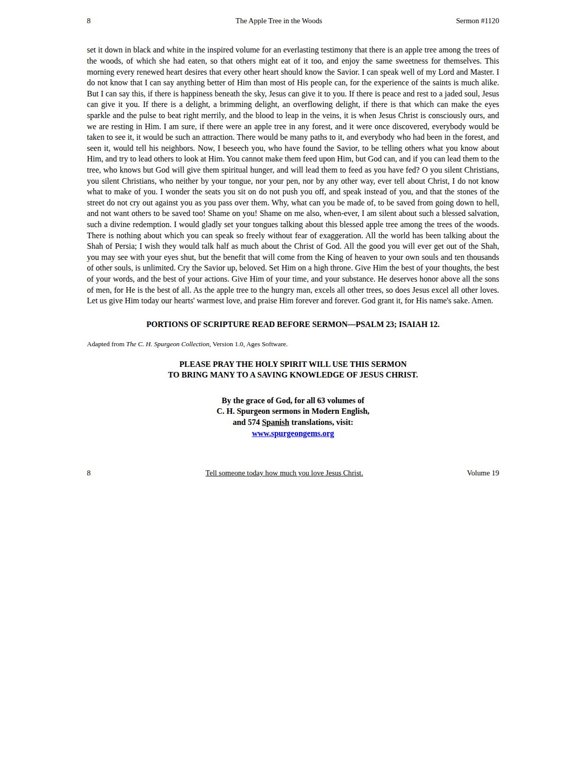8 The Apple Tree in the Woods Sermon #1120
set it down in black and white in the inspired volume for an everlasting testimony that there is an apple tree among the trees of the woods, of which she had eaten, so that others might eat of it too, and enjoy the same sweetness for themselves. This morning every renewed heart desires that every other heart should know the Savior. I can speak well of my Lord and Master. I do not know that I can say anything better of Him than most of His people can, for the experience of the saints is much alike. But I can say this, if there is happiness beneath the sky, Jesus can give it to you. If there is peace and rest to a jaded soul, Jesus can give it you. If there is a delight, a brimming delight, an overflowing delight, if there is that which can make the eyes sparkle and the pulse to beat right merrily, and the blood to leap in the veins, it is when Jesus Christ is consciously ours, and we are resting in Him. I am sure, if there were an apple tree in any forest, and it were once discovered, everybody would be taken to see it, it would be such an attraction. There would be many paths to it, and everybody who had been in the forest, and seen it, would tell his neighbors. Now, I beseech you, who have found the Savior, to be telling others what you know about Him, and try to lead others to look at Him. You cannot make them feed upon Him, but God can, and if you can lead them to the tree, who knows but God will give them spiritual hunger, and will lead them to feed as you have fed? O you silent Christians, you silent Christians, who neither by your tongue, nor your pen, nor by any other way, ever tell about Christ, I do not know what to make of you. I wonder the seats you sit on do not push you off, and speak instead of you, and that the stones of the street do not cry out against you as you pass over them. Why, what can you be made of, to be saved from going down to hell, and not want others to be saved too! Shame on you! Shame on me also, when-ever, I am silent about such a blessed salvation, such a divine redemption. I would gladly set your tongues talking about this blessed apple tree among the trees of the woods. There is nothing about which you can speak so freely without fear of exaggeration. All the world has been talking about the Shah of Persia; I wish they would talk half as much about the Christ of God. All the good you will ever get out of the Shah, you may see with your eyes shut, but the benefit that will come from the King of heaven to your own souls and ten thousands of other souls, is unlimited. Cry the Savior up, beloved. Set Him on a high throne. Give Him the best of your thoughts, the best of your words, and the best of your actions. Give Him of your time, and your substance. He deserves honor above all the sons of men, for He is the best of all. As the apple tree to the hungry man, excels all other trees, so does Jesus excel all other loves. Let us give Him today our hearts' warmest love, and praise Him forever and forever. God grant it, for His name's sake. Amen.
PORTIONS OF SCRIPTURE READ BEFORE SERMON—PSALM 23; ISAIAH 12.
Adapted from The C. H. Spurgeon Collection, Version 1.0, Ages Software.
PLEASE PRAY THE HOLY SPIRIT WILL USE THIS SERMON
TO BRING MANY TO A SAVING KNOWLEDGE OF JESUS CHRIST.
By the grace of God, for all 63 volumes of
C. H. Spurgeon sermons in Modern English,
and 574 Spanish translations, visit:
www.spurgeongems.org
8 Tell someone today how much you love Jesus Christ. Volume 19